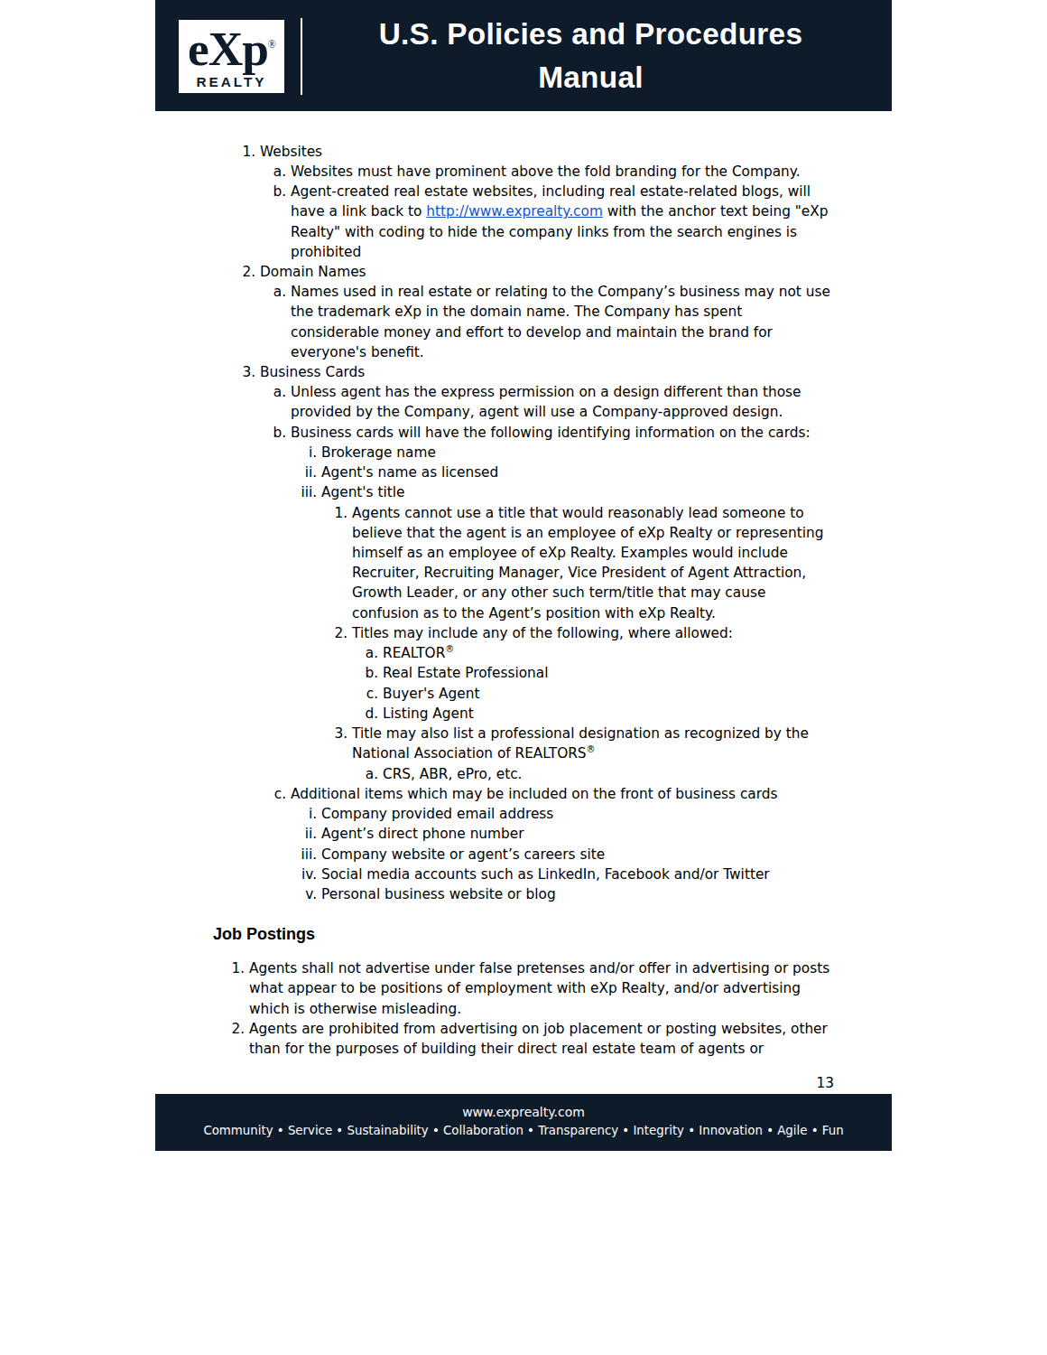eXp®
REALTY
U.S. Policies and Procedures Manual
Websites
Websites must have prominent above the fold branding for the Company.
Agent-created real estate websites, including real estate-related blogs, will have a link back to http://www.exprealty.com with the anchor text being "eXp Realty" with coding to hide the company links from the search engines is prohibited
Domain Names
Names used in real estate or relating to the Company’s business may not use the trademark eXp in the domain name. The Company has spent considerable money and effort to develop and maintain the brand for everyone's benefit.
Business Cards
Unless agent has the express permission on a design different than those provided by the Company, agent will use a Company-approved design.
Business cards will have the following identifying information on the cards:
Brokerage name
Agent's name as licensed
Agent's title
Agents cannot use a title that would reasonably lead someone to believe that the agent is an employee of eXp Realty or representing himself as an employee of eXp Realty. Examples would include Recruiter, Recruiting Manager, Vice President of Agent Attraction, Growth Leader, or any other such term/title that may cause confusion as to the Agent’s position with eXp Realty.
Titles may include any of the following, where allowed:
REALTOR®
Real Estate Professional
Buyer's Agent
Listing Agent
Title may also list a professional designation as recognized by the National Association of REALTORS®
CRS, ABR, ePro, etc.
Additional items which may be included on the front of business cards
Company provided email address
Agent’s direct phone number
Company website or agent’s careers site
Social media accounts such as LinkedIn, Facebook and/or Twitter
Personal business website or blog
Job Postings
Agents shall not advertise under false pretenses and/or offer in advertising or posts what appear to be positions of employment with eXp Realty, and/or advertising which is otherwise misleading.
Agents are prohibited from advertising on job placement or posting websites, other than for the purposes of building their direct real estate team of agents or
13
www.exprealty.com
Community • Service • Sustainability • Collaboration • Transparency • Integrity • Innovation • Agile • Fun